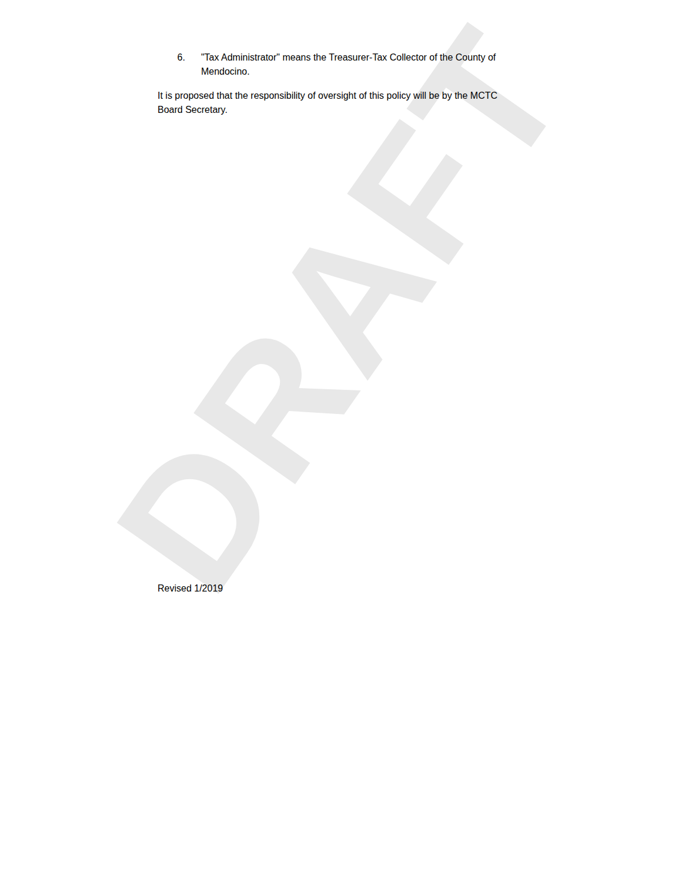DRAFT
6."Tax Administrator" means the Treasurer-Tax Collector of the County of Mendocino.
It is proposed that the responsibility of oversight of this policy will be by the MCTC Board Secretary.
Revised 1/2019